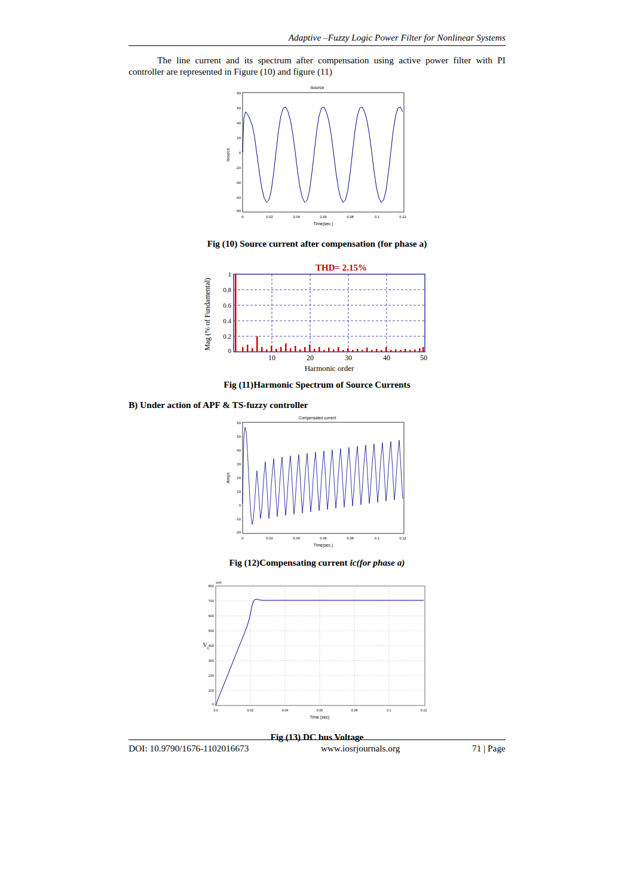Adaptive –Fuzzy Logic Power Filter for Nonlinear Systems
The line current and its spectrum after compensation using active power filter with PI controller are represented in Figure (10) and figure (11)
Isource 80 60 40 20 0 -20 -40 -60 -80 0 0.02 0.04 0.06 0.08 0.1 0.12 Time(sec.) Isource
Fig (10) Source current after compensation (for phase a)
THD= 2.15% 1 0.8 0.6 0.4 0.2 0 10 20 30 40 50 Harmonic order Mag (% of Fundamental)
Fig (11)Harmonic Spectrum of Source Currents
B) Under action of APF & TS-fuzzy controller
Compensated current 60 50 40 30 20 10 0 -10 -20 0 0.02 0.04 0.06 0.08 0.1 0.12 Time(sec.) Amps
Fig (12)Compensating current ic(for phase a)
volt 800 700 600 500 400 300 200 100 0 0.0 0.02 0.04 0.06 0.08 0.1 0.12 Time (sec) V C
Fig (13) DC bus Voltage
DOI: 10.9790/1676-1102016673
www.iosrjournals.org
71 | Page